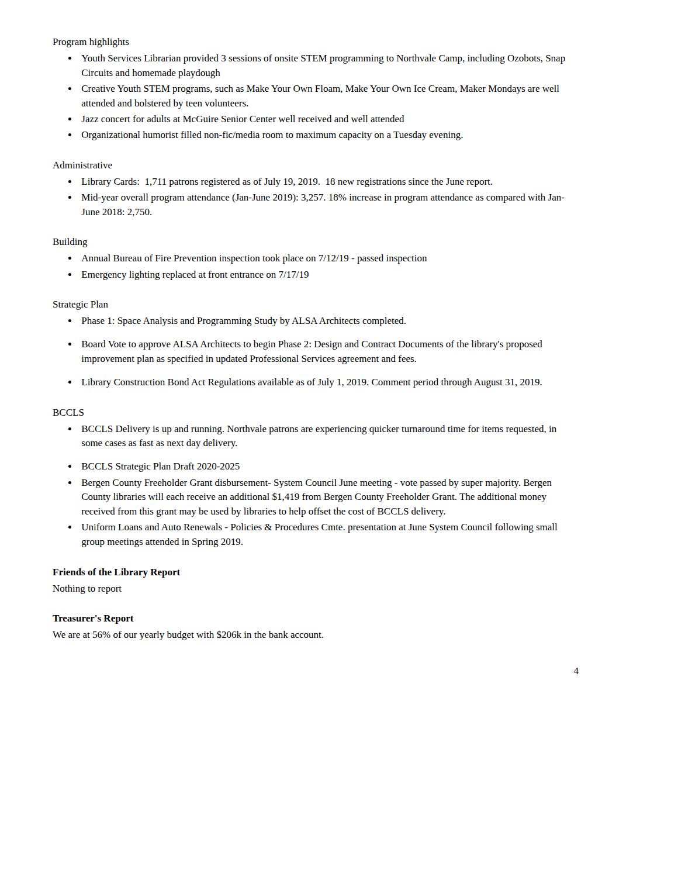Program highlights
Youth Services Librarian provided 3 sessions of onsite STEM programming to Northvale Camp, including Ozobots, Snap Circuits and homemade playdough
Creative Youth STEM programs, such as Make Your Own Floam, Make Your Own Ice Cream, Maker Mondays are well attended and bolstered by teen volunteers.
Jazz concert for adults at McGuire Senior Center well received and well attended
Organizational humorist filled non-fic/media room to maximum capacity on a Tuesday evening.
Administrative
Library Cards: 1,711 patrons registered as of July 19, 2019. 18 new registrations since the June report.
Mid-year overall program attendance (Jan-June 2019): 3,257. 18% increase in program attendance as compared with Jan-June 2018: 2,750.
Building
Annual Bureau of Fire Prevention inspection took place on 7/12/19 - passed inspection
Emergency lighting replaced at front entrance on 7/17/19
Strategic Plan
Phase 1: Space Analysis and Programming Study by ALSA Architects completed.
Board Vote to approve ALSA Architects to begin Phase 2: Design and Contract Documents of the library's proposed improvement plan as specified in updated Professional Services agreement and fees.
Library Construction Bond Act Regulations available as of July 1, 2019. Comment period through August 31, 2019.
BCCLS
BCCLS Delivery is up and running. Northvale patrons are experiencing quicker turnaround time for items requested, in some cases as fast as next day delivery.
BCCLS Strategic Plan Draft 2020-2025
Bergen County Freeholder Grant disbursement- System Council June meeting - vote passed by super majority. Bergen County libraries will each receive an additional $1,419 from Bergen County Freeholder Grant. The additional money received from this grant may be used by libraries to help offset the cost of BCCLS delivery.
Uniform Loans and Auto Renewals - Policies & Procedures Cmte. presentation at June System Council following small group meetings attended in Spring 2019.
Friends of the Library Report
Nothing to report
Treasurer's Report
We are at 56% of our yearly budget with $206k in the bank account.
4